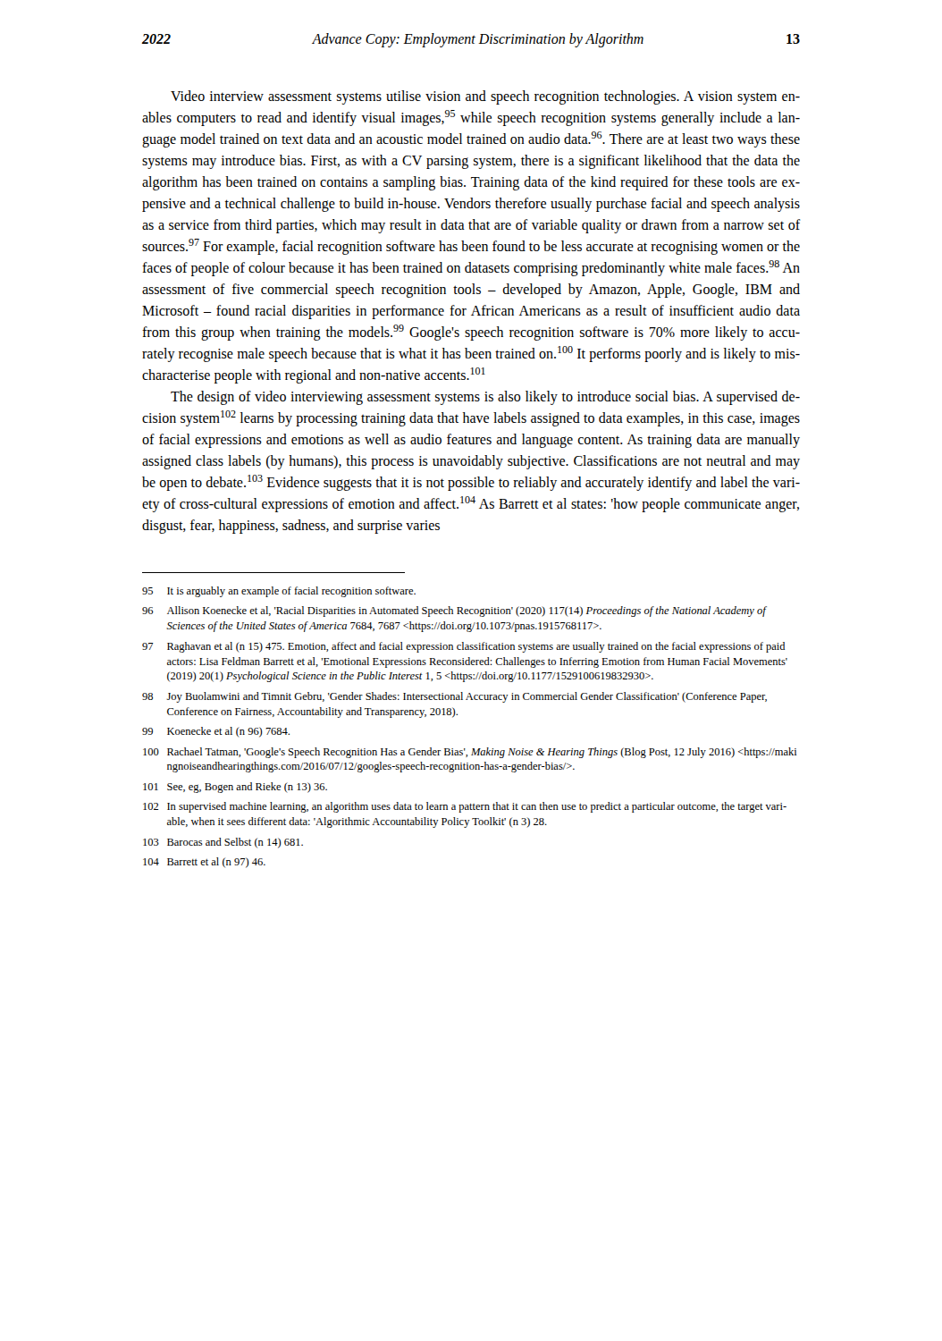2022 Advance Copy: Employment Discrimination by Algorithm 13
Video interview assessment systems utilise vision and speech recognition technologies. A vision system enables computers to read and identify visual images,95 while speech recognition systems generally include a language model trained on text data and an acoustic model trained on audio data.96. There are at least two ways these systems may introduce bias. First, as with a CV parsing system, there is a significant likelihood that the data the algorithm has been trained on contains a sampling bias. Training data of the kind required for these tools are expensive and a technical challenge to build in-house. Vendors therefore usually purchase facial and speech analysis as a service from third parties, which may result in data that are of variable quality or drawn from a narrow set of sources.97 For example, facial recognition software has been found to be less accurate at recognising women or the faces of people of colour because it has been trained on datasets comprising predominantly white male faces.98 An assessment of five commercial speech recognition tools – developed by Amazon, Apple, Google, IBM and Microsoft – found racial disparities in performance for African Americans as a result of insufficient audio data from this group when training the models.99 Google's speech recognition software is 70% more likely to accurately recognise male speech because that is what it has been trained on.100 It performs poorly and is likely to mischaracterise people with regional and non-native accents.101
The design of video interviewing assessment systems is also likely to introduce social bias. A supervised decision system102 learns by processing training data that have labels assigned to data examples, in this case, images of facial expressions and emotions as well as audio features and language content. As training data are manually assigned class labels (by humans), this process is unavoidably subjective. Classifications are not neutral and may be open to debate.103 Evidence suggests that it is not possible to reliably and accurately identify and label the variety of cross-cultural expressions of emotion and affect.104 As Barrett et al states: 'how people communicate anger, disgust, fear, happiness, sadness, and surprise varies
95 It is arguably an example of facial recognition software.
96 Allison Koenecke et al, 'Racial Disparities in Automated Speech Recognition' (2020) 117(14) Proceedings of the National Academy of Sciences of the United States of America 7684, 7687 <https://doi.org/10.1073/pnas.1915768117>.
97 Raghavan et al (n 15) 475. Emotion, affect and facial expression classification systems are usually trained on the facial expressions of paid actors: Lisa Feldman Barrett et al, 'Emotional Expressions Reconsidered: Challenges to Inferring Emotion from Human Facial Movements' (2019) 20(1) Psychological Science in the Public Interest 1, 5 <https://doi.org/10.1177/1529100619832930>.
98 Joy Buolamwini and Timnit Gebru, 'Gender Shades: Intersectional Accuracy in Commercial Gender Classification' (Conference Paper, Conference on Fairness, Accountability and Transparency, 2018).
99 Koenecke et al (n 96) 7684.
100 Rachael Tatman, 'Google's Speech Recognition Has a Gender Bias', Making Noise & Hearing Things (Blog Post, 12 July 2016) <https://makingnoiseandhearingthings.com/2016/07/12/googles-speech-recognition-has-a-gender-bias/>.
101 See, eg, Bogen and Rieke (n 13) 36.
102 In supervised machine learning, an algorithm uses data to learn a pattern that it can then use to predict a particular outcome, the target variable, when it sees different data: 'Algorithmic Accountability Policy Toolkit' (n 3) 28.
103 Barocas and Selbst (n 14) 681.
104 Barrett et al (n 97) 46.